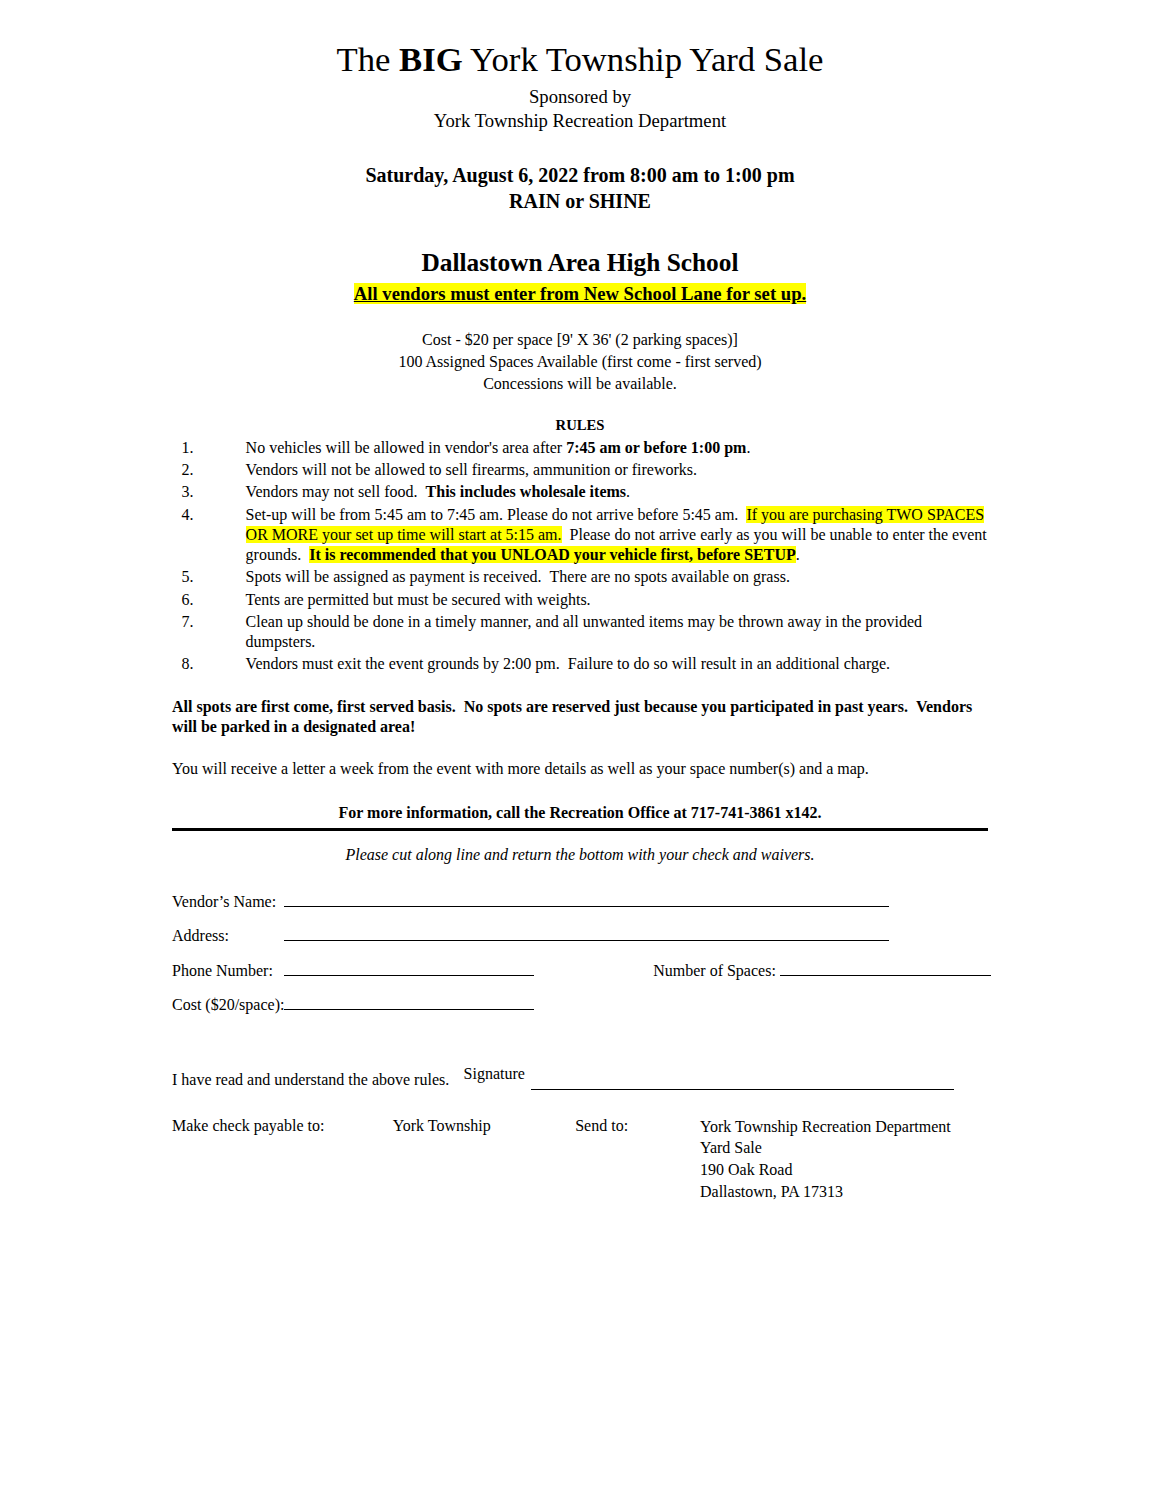The BIG York Township Yard Sale
Sponsored by
York Township Recreation Department
Saturday, August 6, 2022 from 8:00 am to 1:00 pm
RAIN or SHINE
Dallastown Area High School
All vendors must enter from New School Lane for set up.
Cost - $20 per space [9' X 36' (2 parking spaces)]
100 Assigned Spaces Available (first come - first served)
Concessions will be available.
RULES
No vehicles will be allowed in vendor's area after 7:45 am or before 1:00 pm.
Vendors will not be allowed to sell firearms, ammunition or fireworks.
Vendors may not sell food. This includes wholesale items.
Set-up will be from 5:45 am to 7:45 am. Please do not arrive before 5:45 am. If you are purchasing TWO SPACES OR MORE your set up time will start at 5:15 am. Please do not arrive early as you will be unable to enter the event grounds. It is recommended that you UNLOAD your vehicle first, before SETUP.
Spots will be assigned as payment is received. There are no spots available on grass.
Tents are permitted but must be secured with weights.
Clean up should be done in a timely manner, and all unwanted items may be thrown away in the provided dumpsters.
Vendors must exit the event grounds by 2:00 pm. Failure to do so will result in an additional charge.
All spots are first come, first served basis. No spots are reserved just because you participated in past years. Vendors will be parked in a designated area!
You will receive a letter a week from the event with more details as well as your space number(s) and a map.
For more information, call the Recreation Office at 717-741-3861 x142.
Please cut along line and return the bottom with your check and waivers.
| Vendor’s Name: | |
| Address: | |
| Phone Number: | Number of Spaces: |
| Cost ($20/space): | |
I have read and understand the above rules.
Signature
Make check payable to:
York Township
Send to:
York Township Recreation Department
Yard Sale
190 Oak Road
Dallastown, PA 17313